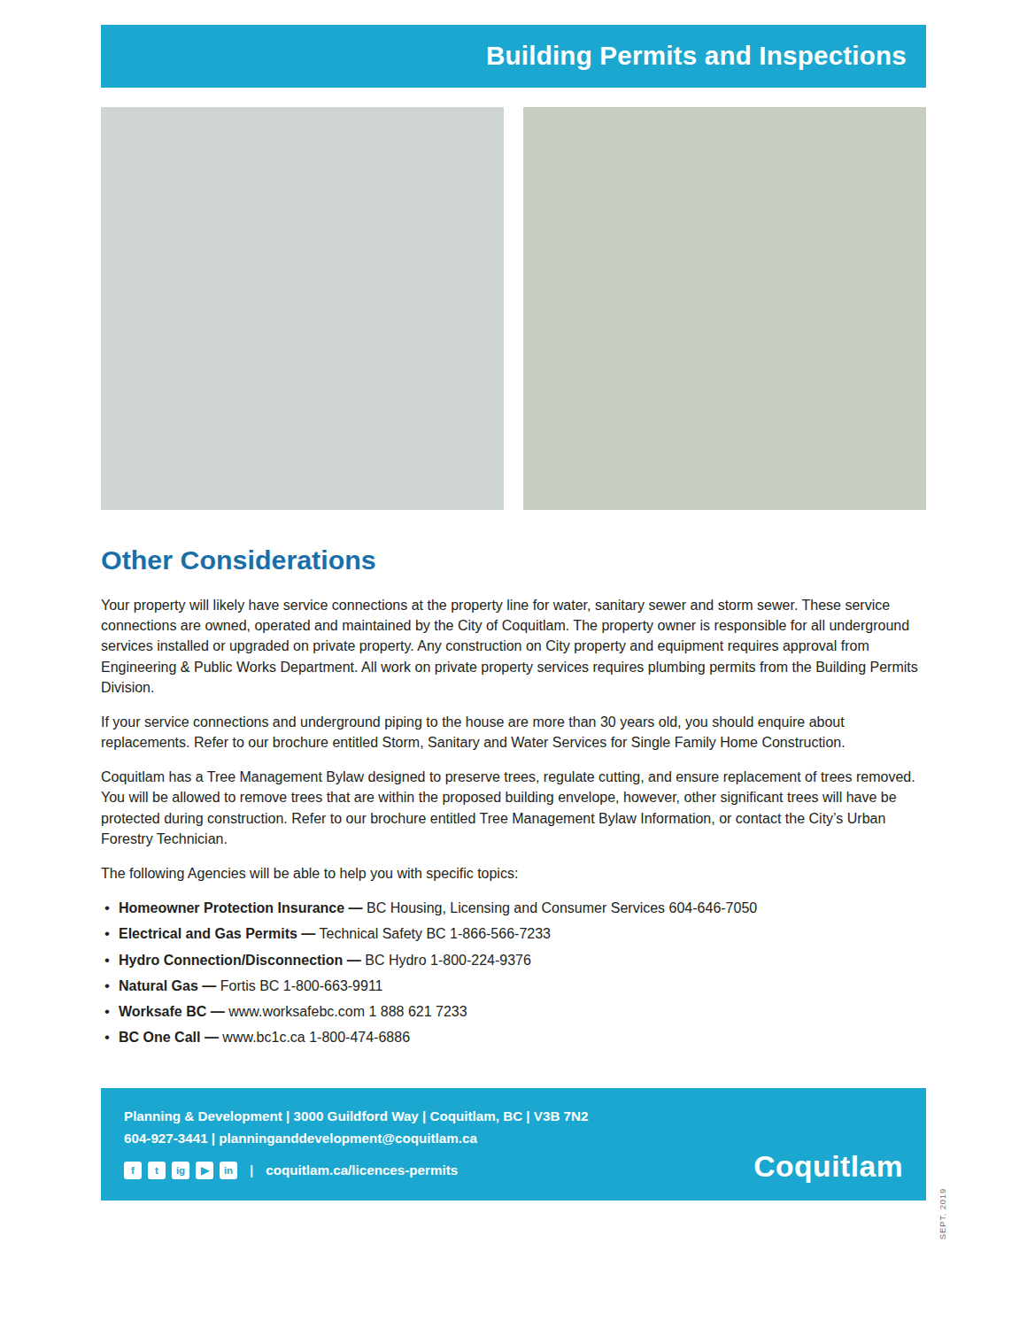Building Permits and Inspections
Other Considerations
Your property will likely have service connections at the property line for water, sanitary sewer and storm sewer. These service connections are owned, operated and maintained by the City of Coquitlam. The property owner is responsible for all underground services installed or upgraded on private property. Any construction on City property and equipment requires approval from Engineering & Public Works Department. All work on private property services requires plumbing permits from the Building Permits Division.
If your service connections and underground piping to the house are more than 30 years old, you should enquire about replacements. Refer to our brochure entitled Storm, Sanitary and Water Services for Single Family Home Construction.
Coquitlam has a Tree Management Bylaw designed to preserve trees, regulate cutting, and ensure replacement of trees removed. You will be allowed to remove trees that are within the proposed building envelope, however, other significant trees will have be protected during construction. Refer to our brochure entitled Tree Management Bylaw Information, or contact the City’s Urban Forestry Technician.
The following Agencies will be able to help you with specific topics:
Homeowner Protection Insurance — BC Housing, Licensing and Consumer Services 604-646-7050
Electrical and Gas Permits — Technical Safety BC 1-866-566-7233
Hydro Connection/Disconnection — BC Hydro 1-800-224-9376
Natural Gas — Fortis BC 1-800-663-9911
Worksafe BC — www.worksafebc.com 1 888 621 7233
BC One Call — www.bc1c.ca 1-800-474-6886
Planning & Development | 3000 Guildford Way | Coquitlam, BC | V3B 7N2
604-927-3441 | planninganddevelopment@coquitlam.ca
f t ig ▶ in | coquitlam.ca/licences-permits
Coquitlam
SEPT. 2019